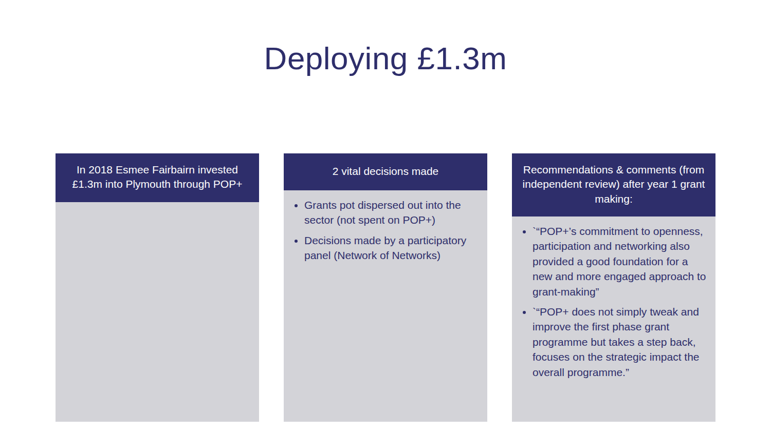Deploying £1.3m
In 2018 Esmee Fairbairn invested £1.3m into Plymouth through POP+
2 vital decisions made
Grants pot dispersed out into the sector (not spent on POP+)
Decisions made by a participatory panel (Network of Networks)
Recommendations & comments (from independent review) after year 1 grant making:
`“POP+’s commitment to openness, participation and networking also provided a good foundation for a new and more engaged approach to grant-making”
`“POP+ does not simply tweak and improve the first phase grant programme but takes a step back, focuses on the strategic impact the overall programme.”